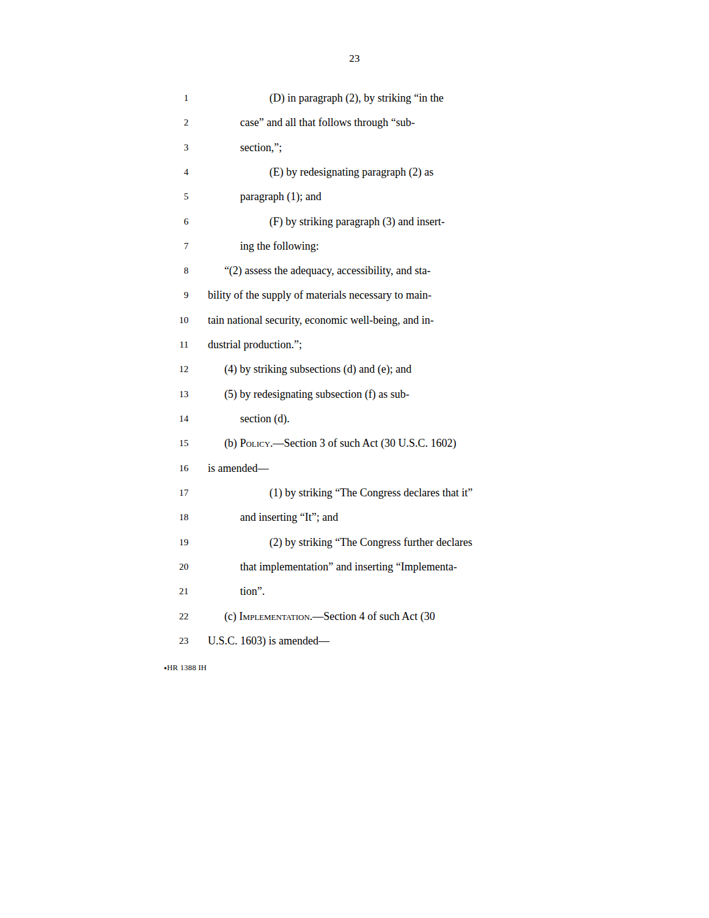23
(D) in paragraph (2), by striking “in the
case” and all that follows through “sub-
section,”;
(E) by redesignating paragraph (2) as
paragraph (1); and
(F) by striking paragraph (3) and insert-
ing the following:
“(2) assess the adequacy, accessibility, and sta-
bility of the supply of materials necessary to main-
tain national security, economic well-being, and in-
dustrial production.”;
(4) by striking subsections (d) and (e); and
(5) by redesignating subsection (f) as sub-
section (d).
(b) Policy.—Section 3 of such Act (30 U.S.C. 1602)
is amended—
(1) by striking “The Congress declares that it”
and inserting “It”; and
(2) by striking “The Congress further declares
that implementation” and inserting “Implementa-
tion”.
(c) Implementation.—Section 4 of such Act (30
U.S.C. 1603) is amended—
•HR 1388 IH